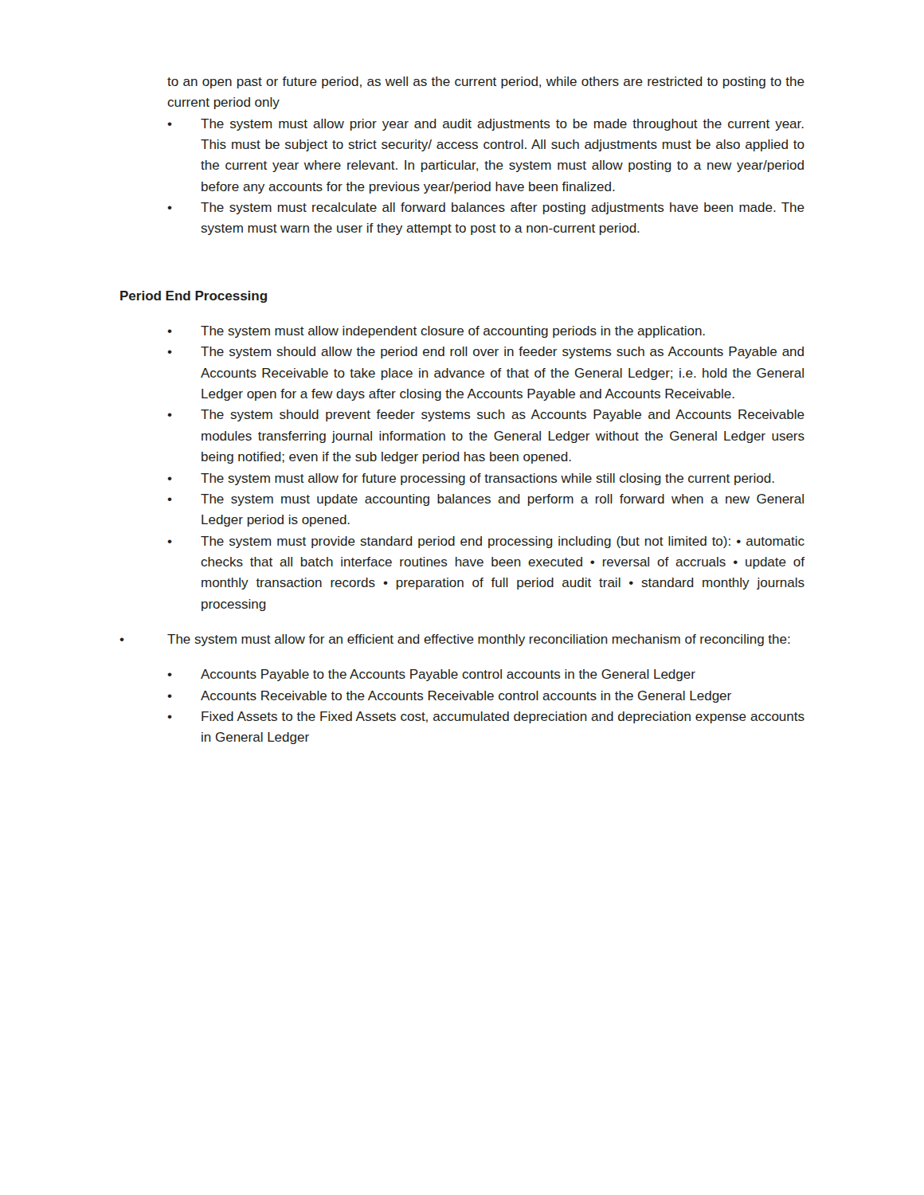to an open past or future period, as well as the current period, while others are restricted to posting to the current period only
The system must allow prior year and audit adjustments to be made throughout the current year. This must be subject to strict security/ access control. All such adjustments must be also applied to the current year where relevant. In particular, the system must allow posting to a new year/period before any accounts for the previous year/period have been finalized.
The system must recalculate all forward balances after posting adjustments have been made. The system must warn the user if they attempt to post to a non-current period.
Period End Processing
The system must allow independent closure of accounting periods in the application.
The system should allow the period end roll over in feeder systems such as Accounts Payable and Accounts Receivable to take place in advance of that of the General Ledger; i.e. hold the General Ledger open for a few days after closing the Accounts Payable and Accounts Receivable.
The system should prevent feeder systems such as Accounts Payable and Accounts Receivable modules transferring journal information to the General Ledger without the General Ledger users being notified; even if the sub ledger period has been opened.
The system must allow for future processing of transactions while still closing the current period.
The system must update accounting balances and perform a roll forward when a new General Ledger period is opened.
The system must provide standard period end processing including (but not limited to): • automatic checks that all batch interface routines have been executed • reversal of accruals • update of monthly transaction records • preparation of full period audit trail • standard monthly journals processing
•The system must allow for an efficient and effective monthly reconciliation mechanism of reconciling the:
Accounts Payable to the Accounts Payable control accounts in the General Ledger
Accounts Receivable to the Accounts Receivable control accounts in the General Ledger
Fixed Assets to the Fixed Assets cost, accumulated depreciation and depreciation expense accounts in General Ledger